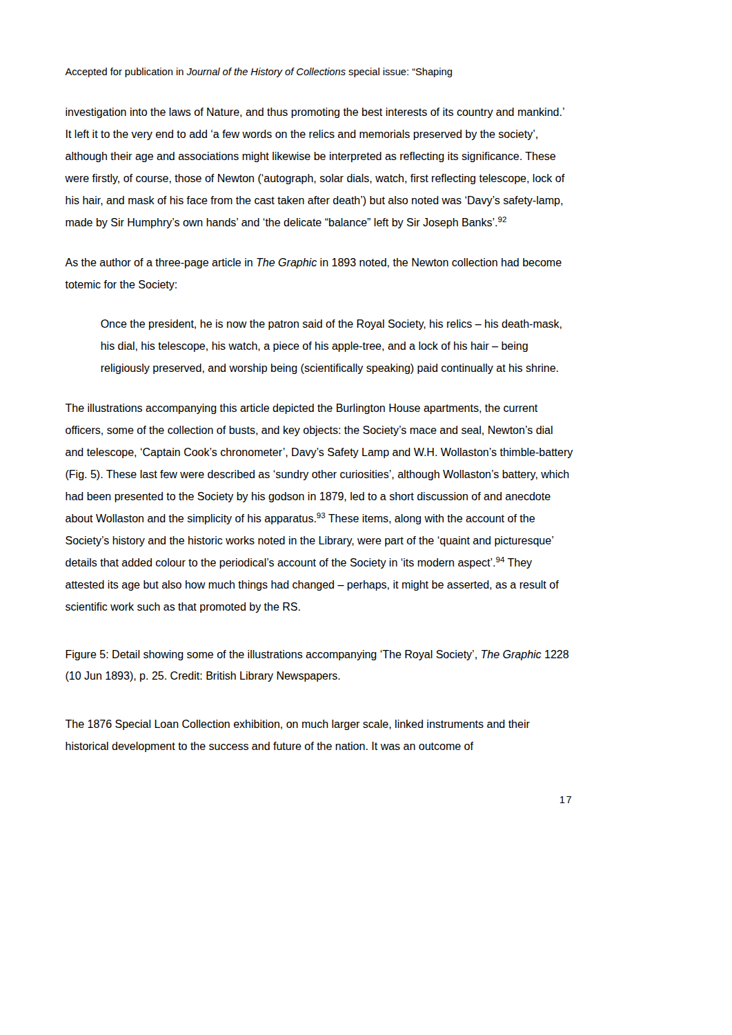Accepted for publication in Journal of the History of Collections special issue: “Shaping
investigation into the laws of Nature, and thus promoting the best interests of its country and mankind.’ It left it to the very end to add ‘a few words on the relics and memorials preserved by the society’, although their age and associations might likewise be interpreted as reflecting its significance. These were firstly, of course, those of Newton (‘autograph, solar dials, watch, first reflecting telescope, lock of his hair, and mask of his face from the cast taken after death’) but also noted was ‘Davy’s safety-lamp, made by Sir Humphry’s own hands’ and ‘the delicate “balance” left by Sir Joseph Banks’.92
As the author of a three-page article in The Graphic in 1893 noted, the Newton collection had become totemic for the Society:
Once the president, he is now the patron said of the Royal Society, his relics – his death-mask, his dial, his telescope, his watch, a piece of his apple-tree, and a lock of his hair – being religiously preserved, and worship being (scientifically speaking) paid continually at his shrine.
The illustrations accompanying this article depicted the Burlington House apartments, the current officers, some of the collection of busts, and key objects: the Society’s mace and seal, Newton’s dial and telescope, ‘Captain Cook’s chronometer’, Davy’s Safety Lamp and W.H. Wollaston’s thimble-battery (Fig. 5). These last few were described as ‘sundry other curiosities’, although Wollaston’s battery, which had been presented to the Society by his godson in 1879, led to a short discussion of and anecdote about Wollaston and the simplicity of his apparatus.93 These items, along with the account of the Society’s history and the historic works noted in the Library, were part of the ‘quaint and picturesque’ details that added colour to the periodical’s account of the Society in ‘its modern aspect’.94 They attested its age but also how much things had changed – perhaps, it might be asserted, as a result of scientific work such as that promoted by the RS.
Figure 5: Detail showing some of the illustrations accompanying ‘The Royal Society’, The Graphic 1228 (10 Jun 1893), p. 25. Credit: British Library Newspapers.
The 1876 Special Loan Collection exhibition, on much larger scale, linked instruments and their historical development to the success and future of the nation. It was an outcome of
17